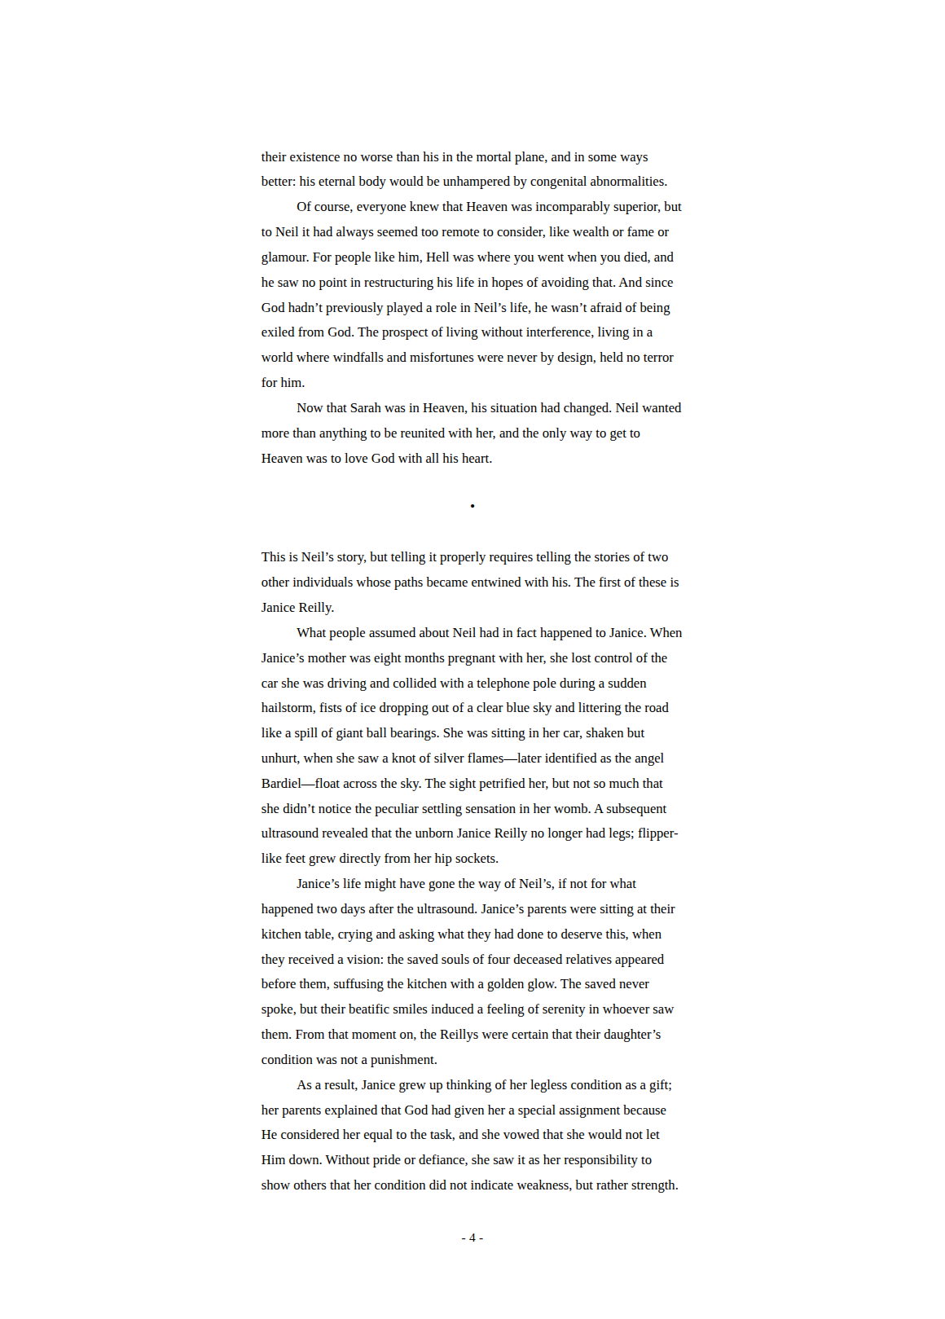their existence no worse than his in the mortal plane, and in some ways better: his eternal body would be unhampered by congenital abnormalities.
Of course, everyone knew that Heaven was incomparably superior, but to Neil it had always seemed too remote to consider, like wealth or fame or glamour. For people like him, Hell was where you went when you died, and he saw no point in restructuring his life in hopes of avoiding that. And since God hadn’t previously played a role in Neil’s life, he wasn’t afraid of being exiled from God. The prospect of living without interference, living in a world where windfalls and misfortunes were never by design, held no terror for him.
Now that Sarah was in Heaven, his situation had changed. Neil wanted more than anything to be reunited with her, and the only way to get to Heaven was to love God with all his heart.
•
This is Neil’s story, but telling it properly requires telling the stories of two other individuals whose paths became entwined with his. The first of these is Janice Reilly.
What people assumed about Neil had in fact happened to Janice. When Janice’s mother was eight months pregnant with her, she lost control of the car she was driving and collided with a telephone pole during a sudden hailstorm, fists of ice dropping out of a clear blue sky and littering the road like a spill of giant ball bearings. She was sitting in her car, shaken but unhurt, when she saw a knot of silver flames—later identified as the angel Bardiel—float across the sky. The sight petrified her, but not so much that she didn’t notice the peculiar settling sensation in her womb. A subsequent ultrasound revealed that the unborn Janice Reilly no longer had legs; flipper-like feet grew directly from her hip sockets.
Janice’s life might have gone the way of Neil’s, if not for what happened two days after the ultrasound. Janice’s parents were sitting at their kitchen table, crying and asking what they had done to deserve this, when they received a vision: the saved souls of four deceased relatives appeared before them, suffusing the kitchen with a golden glow. The saved never spoke, but their beatific smiles induced a feeling of serenity in whoever saw them. From that moment on, the Reillys were certain that their daughter’s condition was not a punishment.
As a result, Janice grew up thinking of her legless condition as a gift; her parents explained that God had given her a special assignment because He considered her equal to the task, and she vowed that she would not let Him down. Without pride or defiance, she saw it as her responsibility to show others that her condition did not indicate weakness, but rather strength.
- 4 -